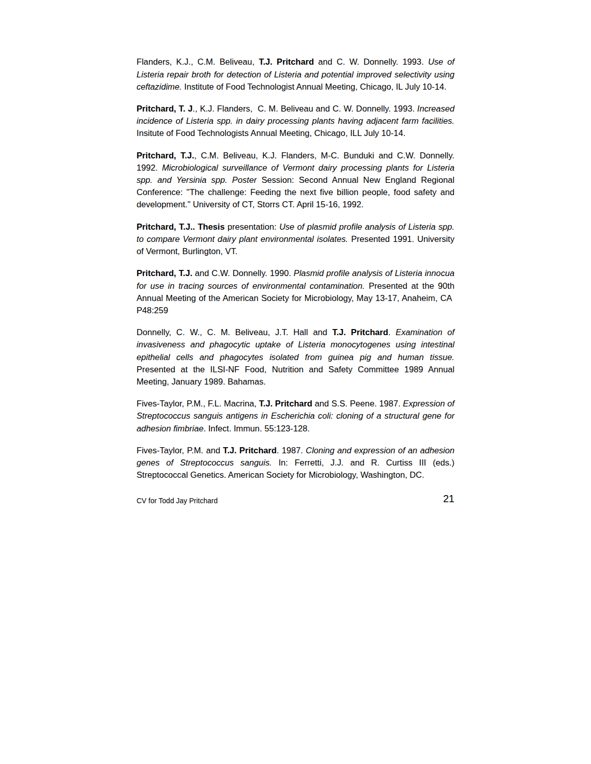Flanders, K.J., C.M. Beliveau, T.J. Pritchard and C. W. Donnelly. 1993. Use of Listeria repair broth for detection of Listeria and potential improved selectivity using ceftazidime. Institute of Food Technologist Annual Meeting, Chicago, IL July 10-14.
Pritchard, T. J., K.J. Flanders, C. M. Beliveau and C. W. Donnelly. 1993. Increased incidence of Listeria spp. in dairy processing plants having adjacent farm facilities. Insitute of Food Technologists Annual Meeting, Chicago, ILL July 10-14.
Pritchard, T.J., C.M. Beliveau, K.J. Flanders, M-C. Bunduki and C.W. Donnelly. 1992. Microbiological surveillance of Vermont dairy processing plants for Listeria spp. and Yersinia spp. Poster Session: Second Annual New England Regional Conference: "The challenge: Feeding the next five billion people, food safety and development." University of CT, Storrs CT. April 15-16, 1992.
Pritchard, T.J.. Thesis presentation: Use of plasmid profile analysis of Listeria spp. to compare Vermont dairy plant environmental isolates. Presented 1991. University of Vermont, Burlington, VT.
Pritchard, T.J. and C.W. Donnelly. 1990. Plasmid profile analysis of Listeria innocua for use in tracing sources of environmental contamination. Presented at the 90th Annual Meeting of the American Society for Microbiology, May 13-17, Anaheim, CA P48:259
Donnelly, C. W., C. M. Beliveau, J.T. Hall and T.J. Pritchard. Examination of invasiveness and phagocytic uptake of Listeria monocytogenes using intestinal epithelial cells and phagocytes isolated from guinea pig and human tissue. Presented at the ILSI-NF Food, Nutrition and Safety Committee 1989 Annual Meeting, January 1989. Bahamas.
Fives-Taylor, P.M., F.L. Macrina, T.J. Pritchard and S.S. Peene. 1987. Expression of Streptococcus sanguis antigens in Escherichia coli: cloning of a structural gene for adhesion fimbriae. Infect. Immun. 55:123-128.
Fives-Taylor, P.M. and T.J. Pritchard. 1987. Cloning and expression of an adhesion genes of Streptococcus sanguis. In: Ferretti, J.J. and R. Curtiss III (eds.) Streptococcal Genetics. American Society for Microbiology, Washington, DC.
CV for Todd Jay Pritchard 21